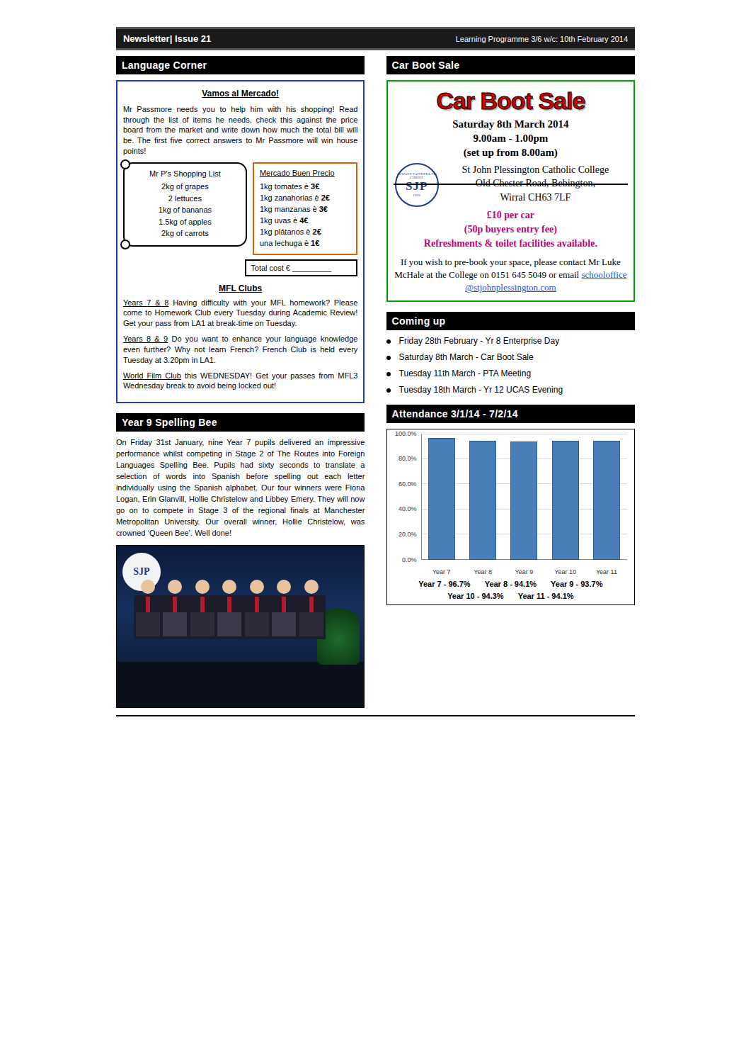Newsletter| Issue 21
Learning Programme 3/6 w/c: 10th February 2014
Language Corner
Vamos al Mercado!
Mr Passmore needs you to help him with his shopping! Read through the list of items he needs, check this against the price board from the market and write down how much the total bill will be. The first five correct answers to Mr Passmore will win house points!
Mr P’s Shopping List
2kg of grapes
2 lettuces
1kg of bananas
1.5kg of apples
2kg of carrots
Mercado Buen Precio
1kg tomates è 3€
1kg zanahorias è 2€
1kg manzanas è 3€
1kg uvas è 4€
1kg plátanos è 2€
una lechuga è 1€
Total cost € _________
MFL Clubs
Years 7 & 8 Having difficulty with your MFL homework? Please come to Homework Club every Tuesday during Academic Review! Get your pass from LA1 at break-time on Tuesday.
Years 8 & 9 Do you want to enhance your language knowledge even further? Why not learn French? French Club is held every Tuesday at 3.20pm in LA1.
World Film Club this WEDNESDAY! Get your passes from MFL3 Wednesday break to avoid being locked out!
Year 9 Spelling Bee
On Friday 31st January, nine Year 7 pupils delivered an impressive performance whilst competing in Stage 2 of The Routes into Foreign Languages Spelling Bee. Pupils had sixty seconds to translate a selection of words into Spanish before spelling out each letter individually using the Spanish alphabet. Our four winners were Fiona Logan, Erin Glanvill, Hollie Christelow and Libbey Emery. They will now go on to compete in Stage 3 of the regional finals at Manchester Metropolitan University. Our overall winner, Hollie Christelow, was crowned ‘Queen Bee’. Well done!
SJP
Car Boot Sale
Car Boot Sale
Saturday 8th March 2014
9.00am - 1.00pm
(set up from 8.00am)
ALWAYS FAITHFUL TO CHRIST
SJP
1930
St John Plessington Catholic College
Old Chester Road, Bebington,
Wirral CH63 7LF
£10 per car
(50p buyers entry fee)
Refreshments & toilet facilities available.
If you wish to pre-book your space, please contact Mr Luke McHale at the College on 0151 645 5049 or email schooloffice@stjohnplessington.com
Coming up
Friday 28th February - Yr 8 Enterprise Day
Saturday 8th March - Car Boot Sale
Tuesday 11th March - PTA Meeting
Tuesday 18th March - Yr 12 UCAS Evening
Attendance 3/1/14 - 7/2/14
100.0% 80.0% 60.0% 40.0% 20.0% 0.0%
Year 7 Year 8 Year 9 Year 10 Year 11
Year 7 - 96.7% Year 8 - 94.1% Year 9 - 93.7%
Year 10 - 94.3% Year 11 - 94.1%